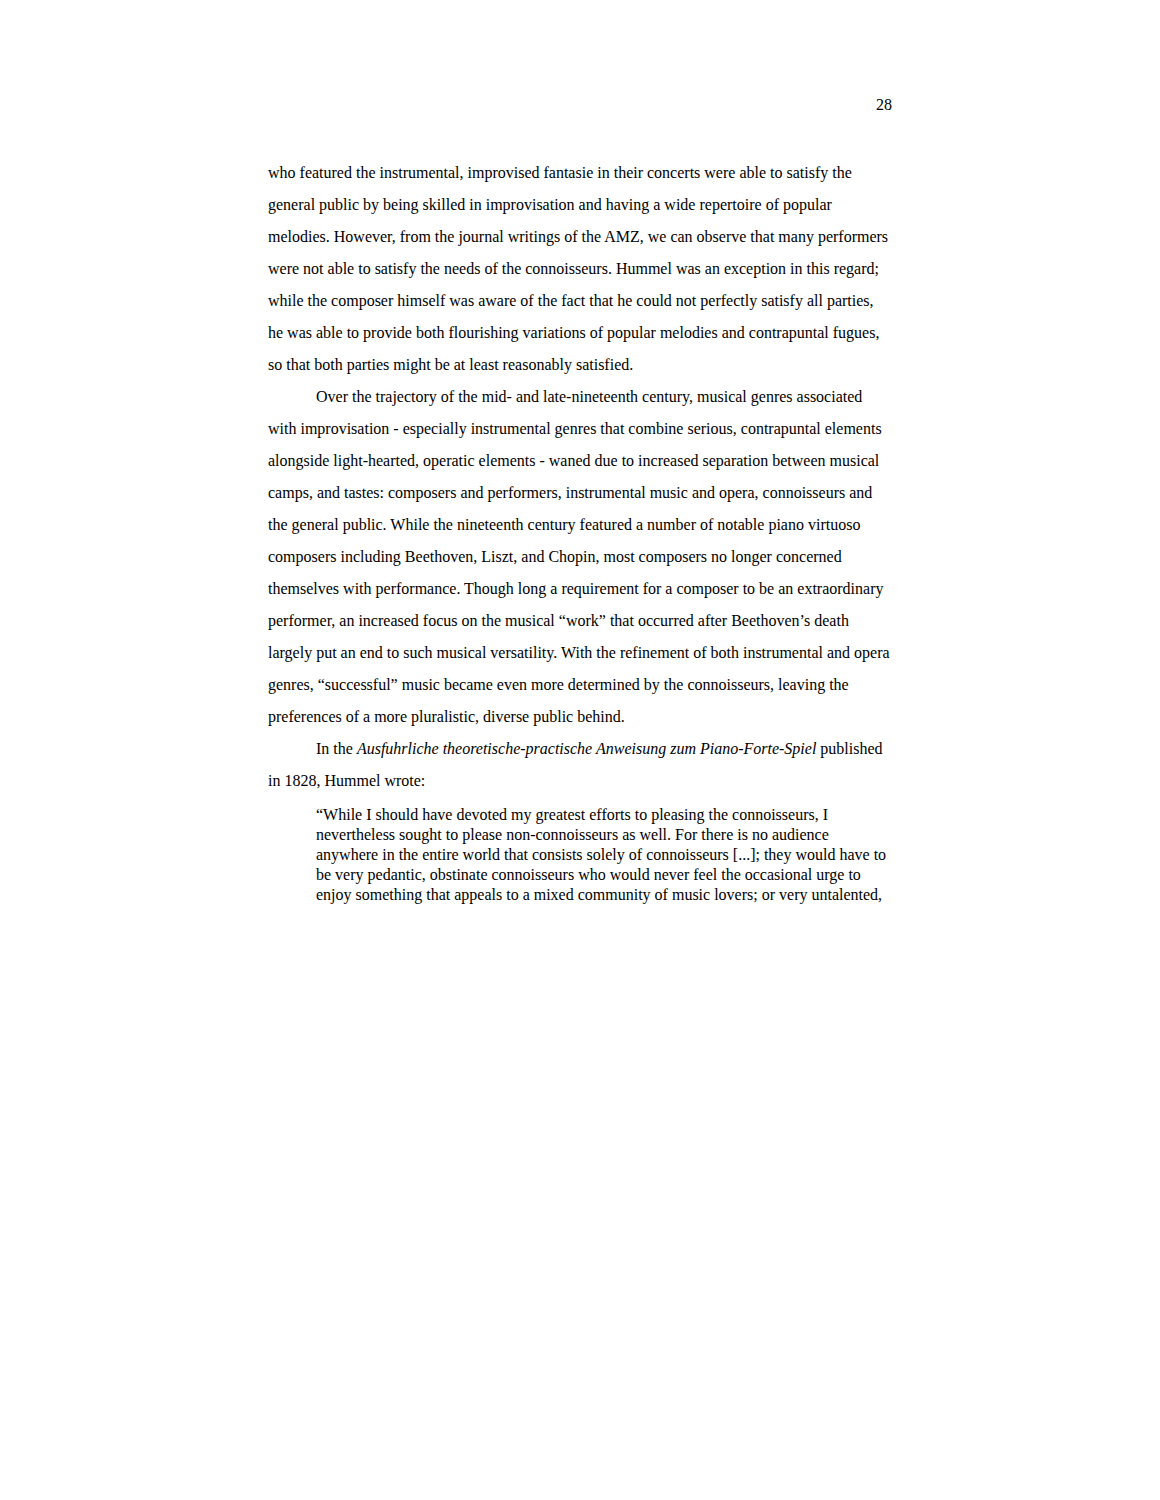28
who featured the instrumental, improvised fantasie in their concerts were able to satisfy the general public by being skilled in improvisation and having a wide repertoire of popular melodies. However, from the journal writings of the AMZ, we can observe that many performers were not able to satisfy the needs of the connoisseurs. Hummel was an exception in this regard; while the composer himself was aware of the fact that he could not perfectly satisfy all parties, he was able to provide both flourishing variations of popular melodies and contrapuntal fugues, so that both parties might be at least reasonably satisfied.
Over the trajectory of the mid- and late-nineteenth century, musical genres associated with improvisation - especially instrumental genres that combine serious, contrapuntal elements alongside light-hearted, operatic elements - waned due to increased separation between musical camps, and tastes: composers and performers, instrumental music and opera, connoisseurs and the general public. While the nineteenth century featured a number of notable piano virtuoso composers including Beethoven, Liszt, and Chopin, most composers no longer concerned themselves with performance. Though long a requirement for a composer to be an extraordinary performer, an increased focus on the musical “work” that occurred after Beethoven’s death largely put an end to such musical versatility. With the refinement of both instrumental and opera genres, “successful” music became even more determined by the connoisseurs, leaving the preferences of a more pluralistic, diverse public behind.
In the Ausfuhrliche theoretische-practische Anweisung zum Piano-Forte-Spiel published in 1828, Hummel wrote:
“While I should have devoted my greatest efforts to pleasing the connoisseurs, I nevertheless sought to please non-connoisseurs as well. For there is no audience anywhere in the entire world that consists solely of connoisseurs [...]; they would have to be very pedantic, obstinate connoisseurs who would never feel the occasional urge to enjoy something that appeals to a mixed community of music lovers; or very untalented,